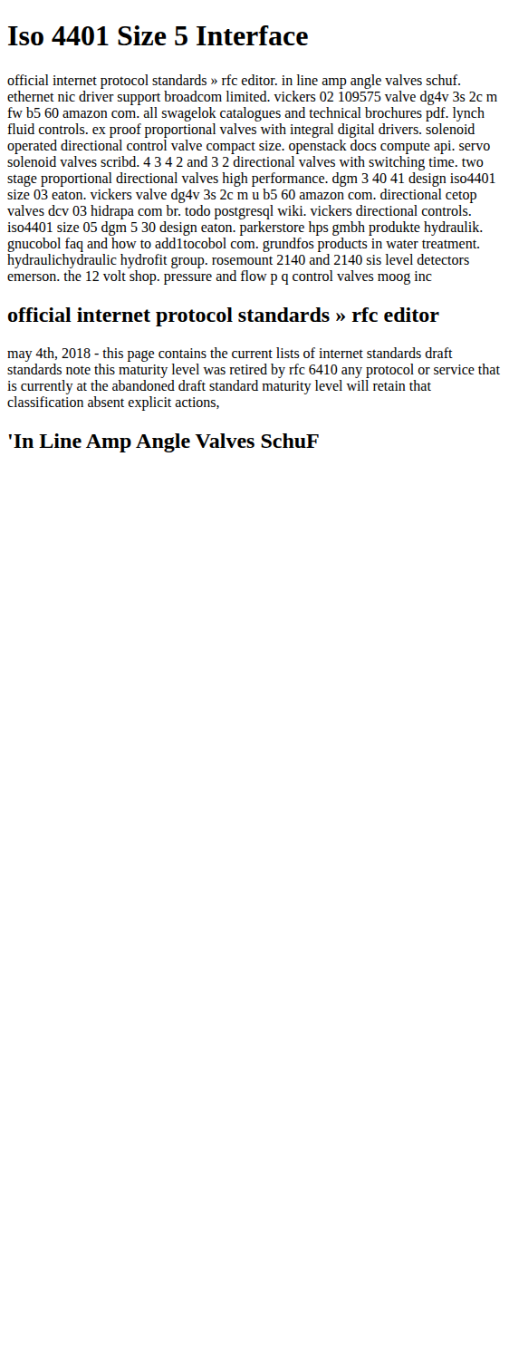Iso 4401 Size 5 Interface
official internet protocol standards » rfc editor. in line amp angle valves schuf. ethernet nic driver support broadcom limited. vickers 02 109575 valve dg4v 3s 2c m fw b5 60 amazon com. all swagelok catalogues and technical brochures pdf. lynch fluid controls. ex proof proportional valves with integral digital drivers. solenoid operated directional control valve compact size. openstack docs compute api. servo solenoid valves scribd. 4 3 4 2 and 3 2 directional valves with switching time. two stage proportional directional valves high performance. dgm 3 40 41 design iso4401 size 03 eaton. vickers valve dg4v 3s 2c m u b5 60 amazon com. directional cetop valves dcv 03 hidrapa com br. todo postgresql wiki. vickers directional controls. iso4401 size 05 dgm 5 30 design eaton. parkerstore hps gmbh produkte hydraulik. gnucobol faq and how to add1tocobol com. grundfos products in water treatment. hydraulichydraulic hydrofit group. rosemount 2140 and 2140 sis level detectors emerson. the 12 volt shop. pressure and flow p q control valves moog inc
official internet protocol standards » rfc editor
may 4th, 2018 - this page contains the current lists of internet standards draft standards note this maturity level was retired by rfc 6410 any protocol or service that is currently at the abandoned draft standard maturity level will retain that classification absent explicit actions,
'In Line Amp Angle Valves SchuF